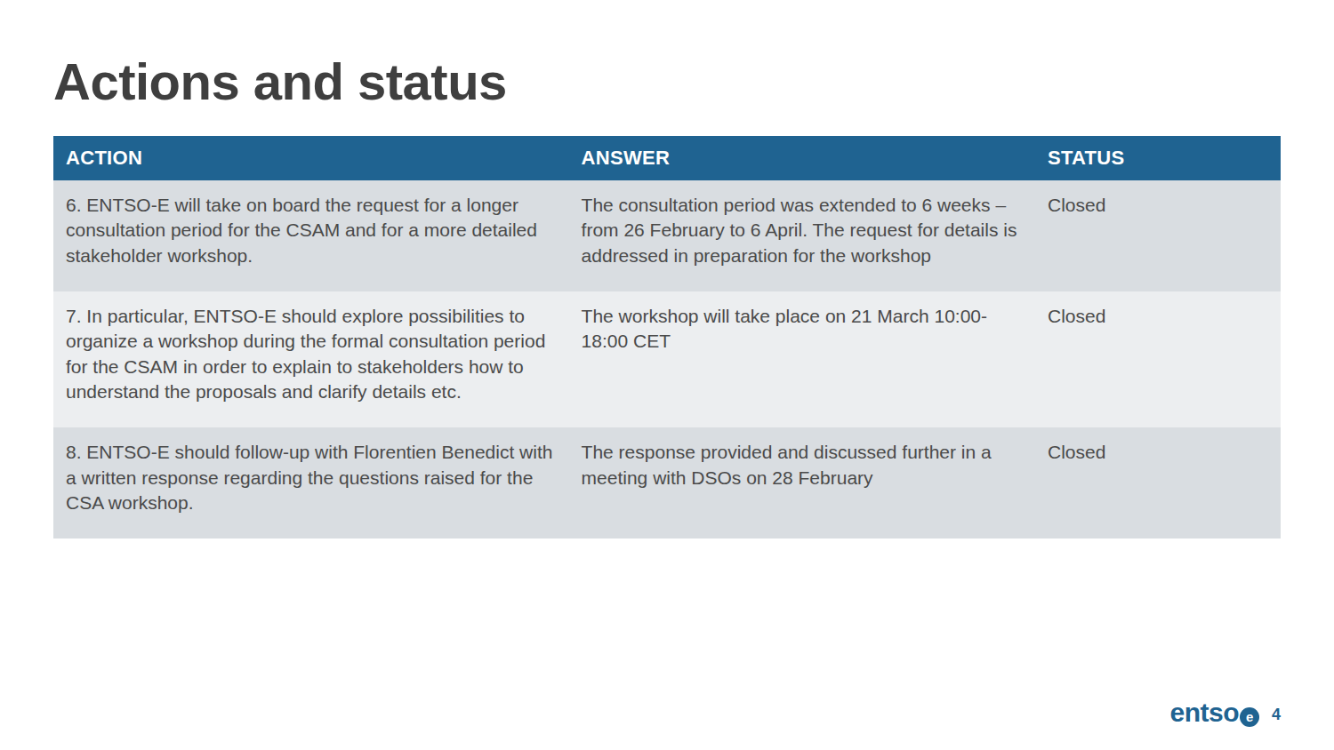Actions and status
| ACTION | ANSWER | STATUS |
| --- | --- | --- |
| 6. ENTSO-E will take on board the request for a longer consultation period for the CSAM and for a more detailed stakeholder workshop. | The consultation period was extended to 6 weeks – from 26 February to 6 April. The request for details is addressed in preparation for the workshop | Closed |
| 7. In particular, ENTSO-E should explore possibilities to organize a workshop during the formal consultation period for the CSAM in order to explain to stakeholders how to understand the proposals and clarify details etc. | The workshop will take place on 21 March 10:00-18:00 CET | Closed |
| 8. ENTSO-E should follow-up with Florentien Benedict with a written response regarding the questions raised for the CSA workshop. | The response provided and discussed further in a meeting with DSOs on 28 February | Closed |
entsoe
4